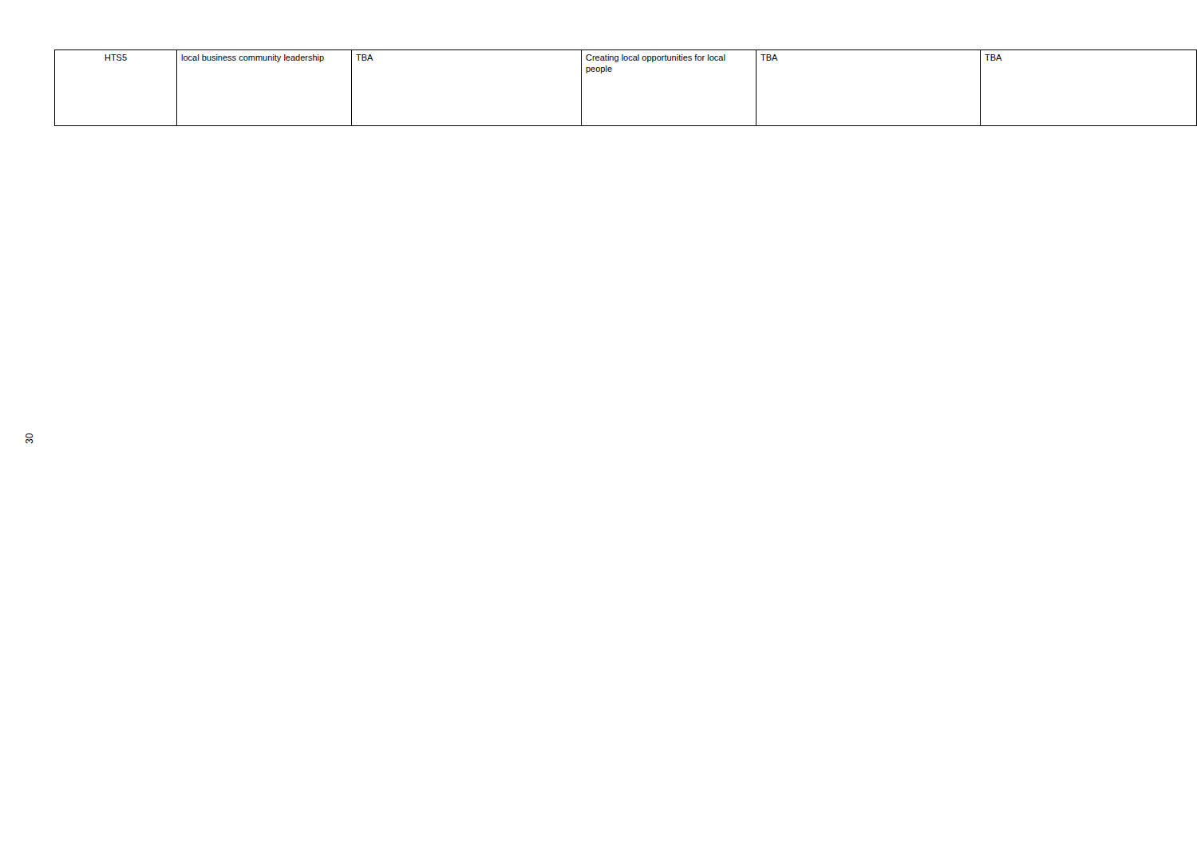| HTS5 | local business community leadership | TBA | Creating local opportunities for local people | TBA | TBA |
30